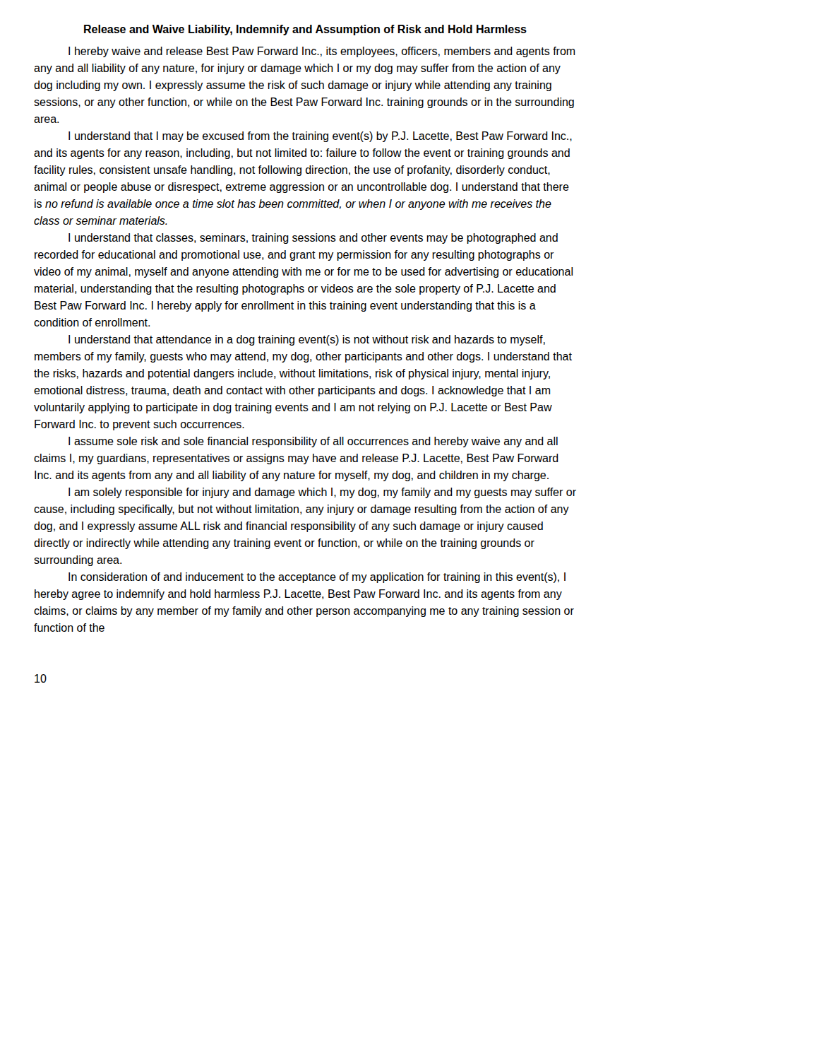Release and Waive Liability, Indemnify and Assumption of Risk and Hold Harmless
I hereby waive and release Best Paw Forward Inc., its employees, officers, members and agents from any and all liability of any nature, for injury or damage which I or my dog may suffer from the action of any dog including my own. I expressly assume the risk of such damage or injury while attending any training sessions, or any other function, or while on the Best Paw Forward Inc. training grounds or in the surrounding area.
I understand that I may be excused from the training event(s) by P.J. Lacette, Best Paw Forward Inc., and its agents for any reason, including, but not limited to: failure to follow the event or training grounds and facility rules, consistent unsafe handling, not following direction, the use of profanity, disorderly conduct, animal or people abuse or disrespect, extreme aggression or an uncontrollable dog. I understand that there is no refund is available once a time slot has been committed, or when I or anyone with me receives the class or seminar materials.
I understand that classes, seminars, training sessions and other events may be photographed and recorded for educational and promotional use, and grant my permission for any resulting photographs or video of my animal, myself and anyone attending with me or for me to be used for advertising or educational material, understanding that the resulting photographs or videos are the sole property of P.J. Lacette and Best Paw Forward Inc. I hereby apply for enrollment in this training event understanding that this is a condition of enrollment.
I understand that attendance in a dog training event(s) is not without risk and hazards to myself, members of my family, guests who may attend, my dog, other participants and other dogs. I understand that the risks, hazards and potential dangers include, without limitations, risk of physical injury, mental injury, emotional distress, trauma, death and contact with other participants and dogs. I acknowledge that I am voluntarily applying to participate in dog training events and I am not relying on P.J. Lacette or Best Paw Forward Inc. to prevent such occurrences.
I assume sole risk and sole financial responsibility of all occurrences and hereby waive any and all claims I, my guardians, representatives or assigns may have and release P.J. Lacette, Best Paw Forward Inc. and its agents from any and all liability of any nature for myself, my dog, and children in my charge.
I am solely responsible for injury and damage which I, my dog, my family and my guests may suffer or cause, including specifically, but not without limitation, any injury or damage resulting from the action of any dog, and I expressly assume ALL risk and financial responsibility of any such damage or injury caused directly or indirectly while attending any training event or function, or while on the training grounds or surrounding area.
In consideration of and inducement to the acceptance of my application for training in this event(s), I hereby agree to indemnify and hold harmless P.J. Lacette, Best Paw Forward Inc. and its agents from any claims, or claims by any member of my family and other person accompanying me to any training session or function of the
10